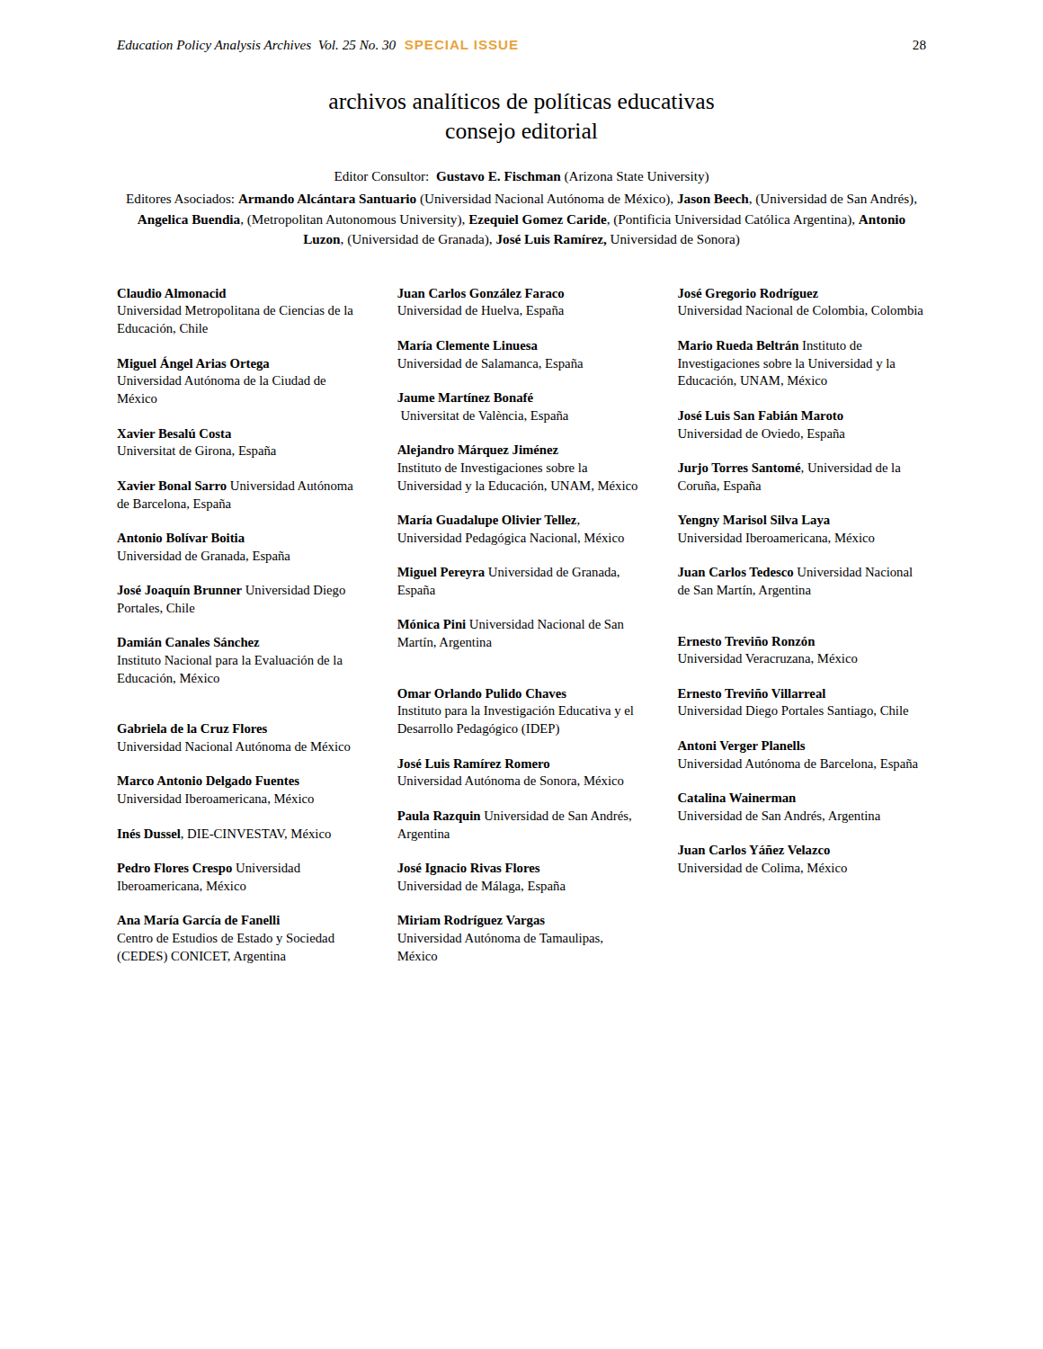Education Policy Analysis Archives Vol. 25 No. 30SPECIAL ISSUE 28
archivos analíticos de políticas educativas
consejo editorial
Editor Consultor: Gustavo E. Fischman (Arizona State University)
Editores Asociados: Armando Alcántara Santuario (Universidad Nacional Autónoma de México), Jason Beech, (Universidad de San Andrés), Angelica Buendia, (Metropolitan Autonomous University), Ezequiel Gomez Caride, (Pontificia Universidad Católica Argentina), Antonio Luzon, (Universidad de Granada), José Luis Ramírez, Universidad de Sonora)
Claudio Almonacid
Universidad Metropolitana de Ciencias de la Educación, Chile
Miguel Ángel Arias Ortega
Universidad Autónoma de la Ciudad de México
Xavier Besalú Costa
Universitat de Girona, España
Xavier Bonal Sarro Universidad Autónoma de Barcelona, España
Antonio Bolívar Boitia
Universidad de Granada, España
José Joaquín Brunner Universidad Diego Portales, Chile
Damián Canales Sánchez
Instituto Nacional para la Evaluación de la Educación, México
Gabriela de la Cruz Flores
Universidad Nacional Autónoma de México
Marco Antonio Delgado Fuentes
Universidad Iberoamericana, México
Inés Dussel, DIE-CINVESTAV, México
Pedro Flores Crespo Universidad Iberoamericana, México
Ana María García de Fanelli
Centro de Estudios de Estado y Sociedad (CEDES) CONICET, Argentina
Juan Carlos González Faraco
Universidad de Huelva, España
María Clemente Linuesa
Universidad de Salamanca, España
Jaume Martínez Bonafé
Universitat de València, España
Alejandro Márquez Jiménez
Instituto de Investigaciones sobre la Universidad y la Educación, UNAM, México
María Guadalupe Olivier Tellez, Universidad Pedagógica Nacional, México
Miguel Pereyra Universidad de Granada, España
Mónica Pini Universidad Nacional de San Martín, Argentina
Omar Orlando Pulido Chaves
Instituto para la Investigación Educativa y el Desarrollo Pedagógico (IDEP)
José Luis Ramírez Romero
Universidad Autónoma de Sonora, México
Paula Razquin Universidad de San Andrés, Argentina
José Ignacio Rivas Flores
Universidad de Málaga, España
Miriam Rodríguez Vargas
Universidad Autónoma de Tamaulipas, México
José Gregorio Rodríguez
Universidad Nacional de Colombia, Colombia
Mario Rueda Beltrán Instituto de Investigaciones sobre la Universidad y la Educación, UNAM, México
José Luis San Fabián Maroto
Universidad de Oviedo, España
Jurjo Torres Santomé, Universidad de la Coruña, España
Yengny Marisol Silva Laya
Universidad Iberoamericana, México
Juan Carlos Tedesco Universidad Nacional de San Martín, Argentina
Ernesto Treviño Ronzón
Universidad Veracruzana, México
Ernesto Treviño Villarreal
Universidad Diego Portales Santiago, Chile
Antoni Verger Planells
Universidad Autónoma de Barcelona, España
Catalina Wainerman
Universidad de San Andrés, Argentina
Juan Carlos Yáñez Velazco
Universidad de Colima, México